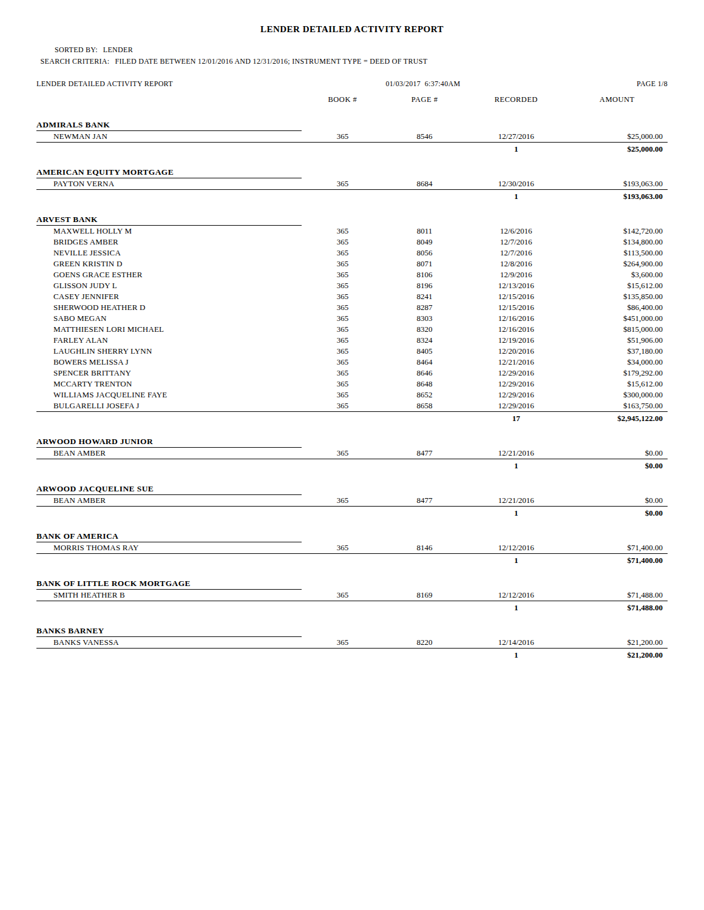LENDER DETAILED ACTIVITY REPORT
SORTED BY: LENDER
SEARCH CRITERIA: FILED DATE BETWEEN 12/01/2016 AND 12/31/2016; INSTRUMENT TYPE = DEED OF TRUST
LENDER DETAILED ACTIVITY REPORT
01/03/2017 6:37:40AM
PAGE 1/8
| | BOOK # | PAGE # | RECORDED | AMOUNT |
| --- | --- | --- | --- | --- |
| ADMIRALS BANK | | | | |
| NEWMAN JAN | 365 | 8546 | 12/27/2016 | $25,000.00 |
| | | | 1 | $25,000.00 |
| AMERICAN EQUITY MORTGAGE | | | | |
| PAYTON VERNA | 365 | 8684 | 12/30/2016 | $193,063.00 |
| | | | 1 | $193,063.00 |
| ARVEST BANK | | | | |
| MAXWELL HOLLY M | 365 | 8011 | 12/6/2016 | $142,720.00 |
| BRIDGES AMBER | 365 | 8049 | 12/7/2016 | $134,800.00 |
| NEVILLE JESSICA | 365 | 8056 | 12/7/2016 | $113,500.00 |
| GREEN KRISTIN D | 365 | 8071 | 12/8/2016 | $264,900.00 |
| GOENS GRACE ESTHER | 365 | 8106 | 12/9/2016 | $3,600.00 |
| GLISSON JUDY L | 365 | 8196 | 12/13/2016 | $15,612.00 |
| CASEY JENNIFER | 365 | 8241 | 12/15/2016 | $135,850.00 |
| SHERWOOD HEATHER D | 365 | 8287 | 12/15/2016 | $86,400.00 |
| SABO MEGAN | 365 | 8303 | 12/16/2016 | $451,000.00 |
| MATTHIESEN LORI MICHAEL | 365 | 8320 | 12/16/2016 | $815,000.00 |
| FARLEY ALAN | 365 | 8324 | 12/19/2016 | $51,906.00 |
| LAUGHLIN SHERRY LYNN | 365 | 8405 | 12/20/2016 | $37,180.00 |
| BOWERS MELISSA J | 365 | 8464 | 12/21/2016 | $34,000.00 |
| SPENCER BRITTANY | 365 | 8646 | 12/29/2016 | $179,292.00 |
| MCCARTY TRENTON | 365 | 8648 | 12/29/2016 | $15,612.00 |
| WILLIAMS JACQUELINE FAYE | 365 | 8652 | 12/29/2016 | $300,000.00 |
| BULGARELLI JOSEFA J | 365 | 8658 | 12/29/2016 | $163,750.00 |
| | | | 17 | $2,945,122.00 |
| ARWOOD HOWARD JUNIOR | | | | |
| BEAN AMBER | 365 | 8477 | 12/21/2016 | $0.00 |
| | | | 1 | $0.00 |
| ARWOOD JACQUELINE SUE | | | | |
| BEAN AMBER | 365 | 8477 | 12/21/2016 | $0.00 |
| | | | 1 | $0.00 |
| BANK OF AMERICA | | | | |
| MORRIS THOMAS RAY | 365 | 8146 | 12/12/2016 | $71,400.00 |
| | | | 1 | $71,400.00 |
| BANK OF LITTLE ROCK MORTGAGE | | | | |
| SMITH HEATHER B | 365 | 8169 | 12/12/2016 | $71,488.00 |
| | | | 1 | $71,488.00 |
| BANKS BARNEY | | | | |
| BANKS VANESSA | 365 | 8220 | 12/14/2016 | $21,200.00 |
| | | | 1 | $21,200.00 |